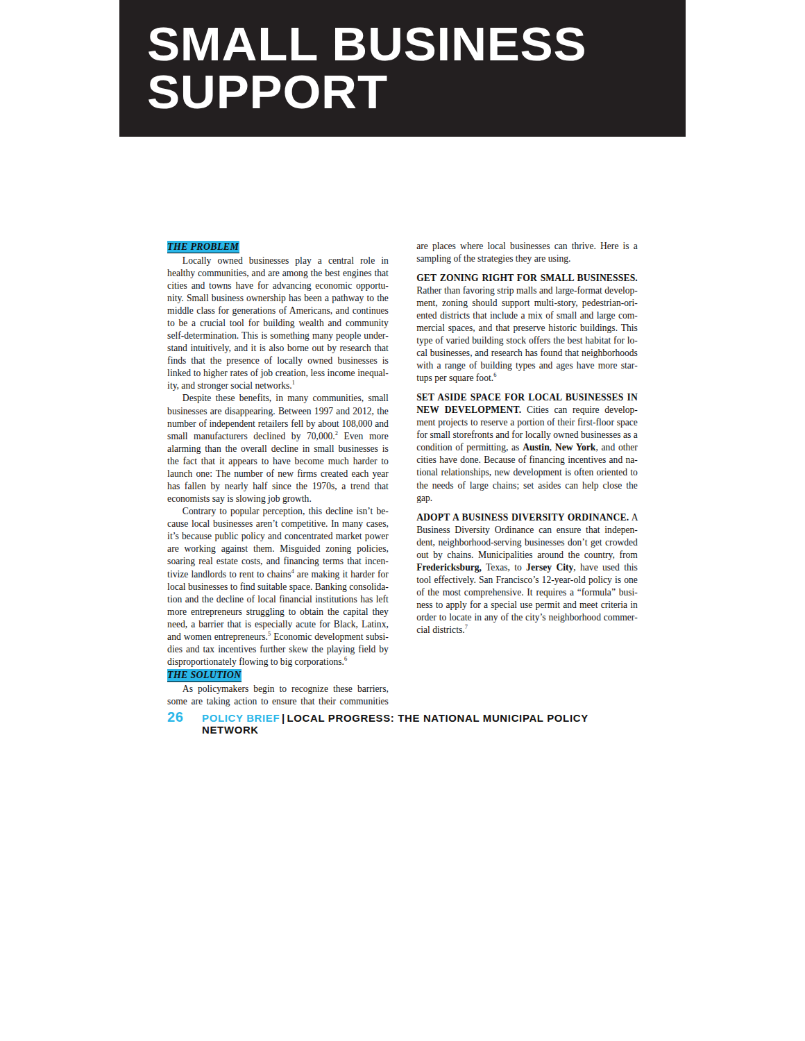Small Business Support
The Problem
Locally owned businesses play a central role in healthy communities, and are among the best engines that cities and towns have for advancing economic opportunity. Small business ownership has been a pathway to the middle class for generations of Americans, and continues to be a crucial tool for building wealth and community self-determination. This is something many people understand intuitively, and it is also borne out by research that finds that the presence of locally owned businesses is linked to higher rates of job creation, less income inequality, and stronger social networks.1
Despite these benefits, in many communities, small businesses are disappearing. Between 1997 and 2012, the number of independent retailers fell by about 108,000 and small manufacturers declined by 70,000.2 Even more alarming than the overall decline in small businesses is the fact that it appears to have become much harder to launch one: The number of new firms created each year has fallen by nearly half since the 1970s, a trend that economists say is slowing job growth.
Contrary to popular perception, this decline isn’t because local businesses aren’t competitive. In many cases, it’s because public policy and concentrated market power are working against them. Misguided zoning policies, soaring real estate costs, and financing terms that incentivize landlords to rent to chains4 are making it harder for local businesses to find suitable space. Banking consolidation and the decline of local financial institutions has left more entrepreneurs struggling to obtain the capital they need, a barrier that is especially acute for Black, Latinx, and women entrepreneurs.5 Economic development subsidies and tax incentives further skew the playing field by disproportionately flowing to big corporations.6
The Solution
As policymakers begin to recognize these barriers, some are taking action to ensure that their communities are places where local businesses can thrive. Here is a sampling of the strategies they are using.
Get zoning right for small businesses. Rather than favoring strip malls and large-format development, zoning should support multi-story, pedestrian-oriented districts that include a mix of small and large commercial spaces, and that preserve historic buildings. This type of varied building stock offers the best habitat for local businesses, and research has found that neighborhoods with a range of building types and ages have more startups per square foot.6
Set aside space for local businesses in new development. Cities can require development projects to reserve a portion of their first-floor space for small storefronts and for locally owned businesses as a condition of permitting, as Austin, New York, and other cities have done. Because of financing incentives and national relationships, new development is often oriented to the needs of large chains; set asides can help close the gap.
Adopt a business diversity ordinance. A Business Diversity Ordinance can ensure that independent, neighborhood-serving businesses don’t get crowded out by chains. Municipalities around the country, from Fredericksburg, Texas, to Jersey City, have used this tool effectively. San Francisco’s 12-year-old policy is one of the most comprehensive. It requires a “formula” business to apply for a special use permit and meet criteria in order to locate in any of the city’s neighborhood commercial districts.7
26
Policy Brief|Local Progress: The National Municipal Policy Network